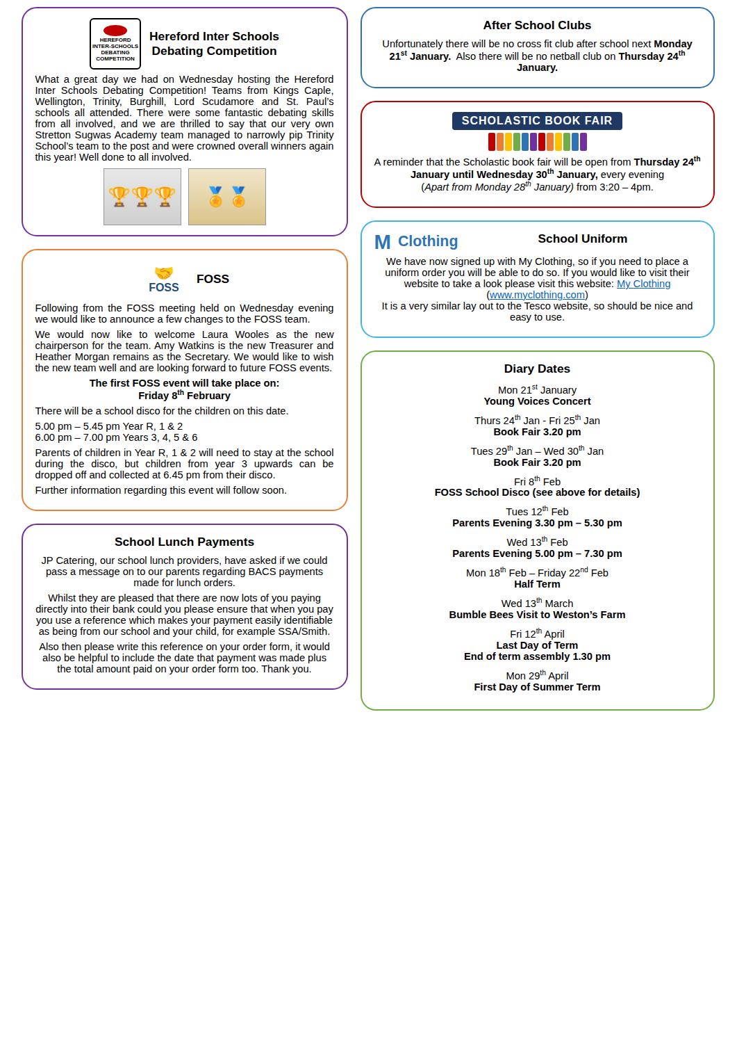HEREFORD
INTER-SCHOOLS
DEBATING
COMPETITION
Hereford Inter Schools
Debating Competition
What a great day we had on Wednesday hosting the Hereford Inter Schools Debating Competition! Teams from Kings Caple, Wellington, Trinity, Burghill, Lord Scudamore and St. Paul’s schools all attended. There were some fantastic debating skills from all involved, and we are thrilled to say that our very own Stretton Sugwas Academy team managed to narrowly pip Trinity School’s team to the post and were crowned overall winners again this year! Well done to all involved.
🏆🏆🏆
🏅🏅
🤝 FOSS
FOSS
Following from the FOSS meeting held on Wednesday evening we would like to announce a few changes to the FOSS team.
We would now like to welcome Laura Wooles as the new chairperson for the team. Amy Watkins is the new Treasurer and Heather Morgan remains as the Secretary. We would like to wish the new team well and are looking forward to future FOSS events.
The first FOSS event will take place on:
Friday 8th February
There will be a school disco for the children on this date.
5.00 pm – 5.45 pm Year R, 1 & 2
6.00 pm – 7.00 pm Years 3, 4, 5 & 6
Parents of children in Year R, 1 & 2 will need to stay at the school during the disco, but children from year 3 upwards can be dropped off and collected at 6.45 pm from their disco.
Further information regarding this event will follow soon.
School Lunch Payments
JP Catering, our school lunch providers, have asked if we could pass a message on to our parents regarding BACS payments made for lunch orders.
Whilst they are pleased that there are now lots of you paying directly into their bank could you please ensure that when you pay you use a reference which makes your payment easily identifiable as being from our school and your child, for example SSA/Smith.
Also then please write this reference on your order form, it would also be helpful to include the date that payment was made plus the total amount paid on your order form too. Thank you.
After School Clubs
Unfortunately there will be no cross fit club after school next Monday 21st January. Also there will be no netball club on Thursday 24th January.
SCHOLASTIC BOOK FAIR
A reminder that the Scholastic book fair will be open from Thursday 24th January until Wednesday 30th January, every evening
(Apart from Monday 28th January) from 3:20 – 4pm.
M Clothing
School Uniform
We have now signed up with My Clothing, so if you need to place a uniform order you will be able to do so. If you would like to visit their website to take a look please visit this website: My Clothing
(www.myclothing.com)
It is a very similar lay out to the Tesco website, so should be nice and easy to use.
Diary Dates
Mon 21st January
Young Voices Concert
Thurs 24th Jan - Fri 25th Jan
Book Fair 3.20 pm
Tues 29th Jan – Wed 30th Jan
Book Fair 3.20 pm
Fri 8th Feb
FOSS School Disco (see above for details)
Tues 12th Feb
Parents Evening 3.30 pm – 5.30 pm
Wed 13th Feb
Parents Evening 5.00 pm – 7.30 pm
Mon 18th Feb – Friday 22nd Feb
Half Term
Wed 13th March
Bumble Bees Visit to Weston’s Farm
Fri 12th April
Last Day of Term
End of term assembly 1.30 pm
Mon 29th April
First Day of Summer Term